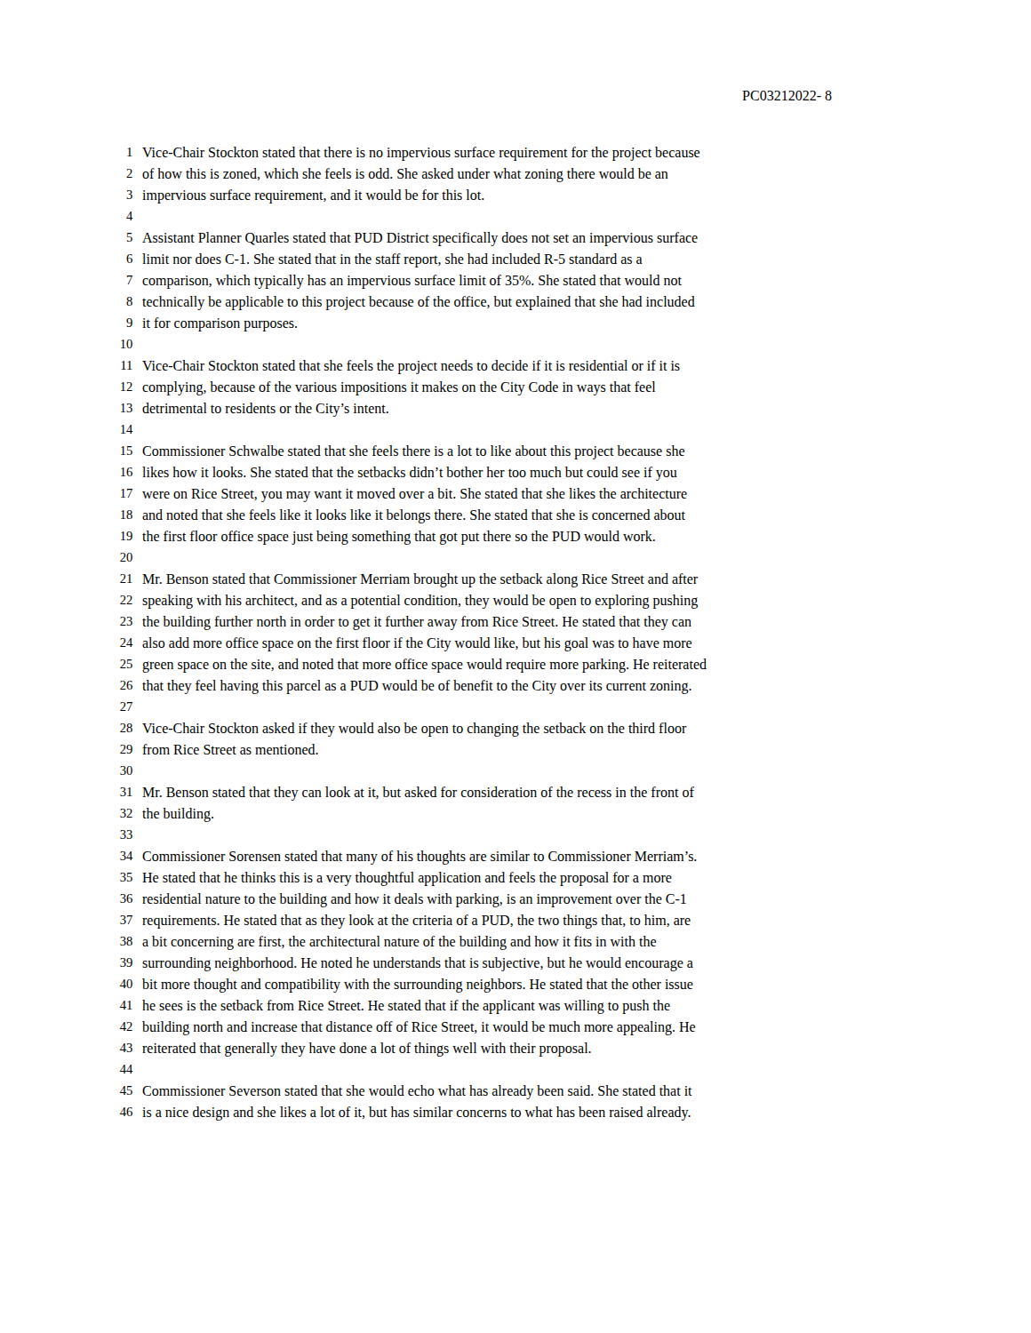PC03212022- 8
Vice-Chair Stockton stated that there is no impervious surface requirement for the project because
of how this is zoned, which she feels is odd. She asked under what zoning there would be an
impervious surface requirement, and it would be for this lot.
Assistant Planner Quarles stated that PUD District specifically does not set an impervious surface
limit nor does C-1. She stated that in the staff report, she had included R-5 standard as a
comparison, which typically has an impervious surface limit of 35%. She stated that would not
technically be applicable to this project because of the office, but explained that she had included
it for comparison purposes.
Vice-Chair Stockton stated that she feels the project needs to decide if it is residential or if it is
complying, because of the various impositions it makes on the City Code in ways that feel
detrimental to residents or the City’s intent.
Commissioner Schwalbe stated that she feels there is a lot to like about this project because she
likes how it looks. She stated that the setbacks didn’t bother her too much but could see if you
were on Rice Street, you may want it moved over a bit. She stated that she likes the architecture
and noted that she feels like it looks like it belongs there. She stated that she is concerned about
the first floor office space just being something that got put there so the PUD would work.
Mr. Benson stated that Commissioner Merriam brought up the setback along Rice Street and after
speaking with his architect, and as a potential condition, they would be open to exploring pushing
the building further north in order to get it further away from Rice Street. He stated that they can
also add more office space on the first floor if the City would like, but his goal was to have more
green space on the site, and noted that more office space would require more parking. He reiterated
that they feel having this parcel as a PUD would be of benefit to the City over its current zoning.
Vice-Chair Stockton asked if they would also be open to changing the setback on the third floor
from Rice Street as mentioned.
Mr. Benson stated that they can look at it, but asked for consideration of the recess in the front of
the building.
Commissioner Sorensen stated that many of his thoughts are similar to Commissioner Merriam’s.
He stated that he thinks this is a very thoughtful application and feels the proposal for a more
residential nature to the building and how it deals with parking, is an improvement over the C-1
requirements. He stated that as they look at the criteria of a PUD, the two things that, to him, are
a bit concerning are first, the architectural nature of the building and how it fits in with the
surrounding neighborhood. He noted he understands that is subjective, but he would encourage a
bit more thought and compatibility with the surrounding neighbors. He stated that the other issue
he sees is the setback from Rice Street. He stated that if the applicant was willing to push the
building north and increase that distance off of Rice Street, it would be much more appealing. He
reiterated that generally they have done a lot of things well with their proposal.
Commissioner Severson stated that she would echo what has already been said. She stated that it
is a nice design and she likes a lot of it, but has similar concerns to what has been raised already.